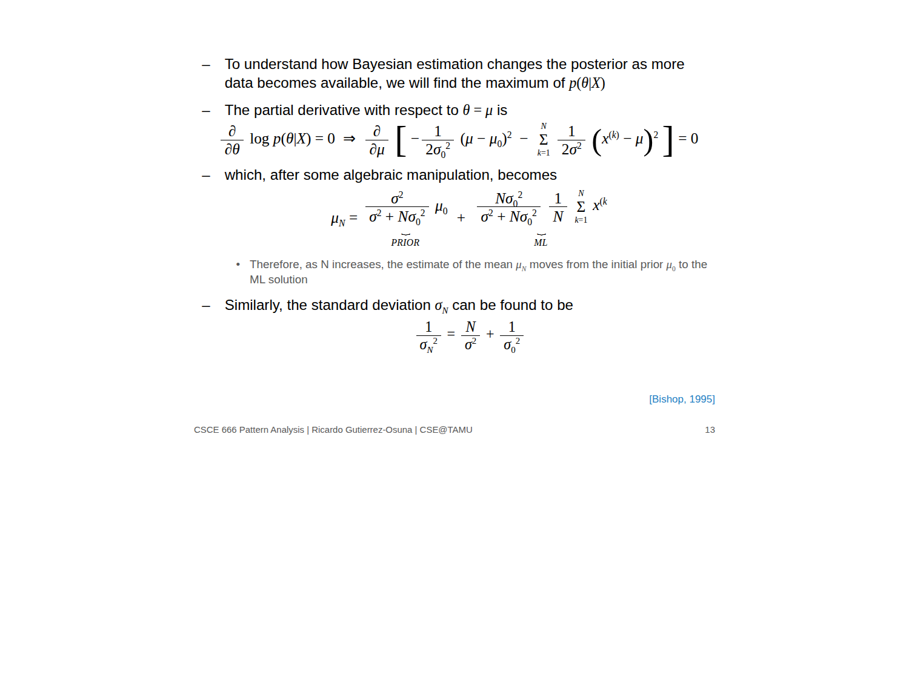To understand how Bayesian estimation changes the posterior as more data becomes available, we will find the maximum of p(θ|X)
The partial derivative with respect to θ = μ is
∂∂θ log p(θ|X) = 0 ⇒ ∂∂μ [ −12σ02 (μ − μ0)2 − NΣk=1 12σ2 (x(k) − μ)2 ] = 0
which, after some algebraic manipulation, becomes
μN = σ2 σ2 + Nσ02 μ0 ⏟ PRIOR + Nσ02 σ2 + Nσ02 1 N NΣk=1 x(k ⏟ ML
Therefore, as N increases, the estimate of the mean μN moves from the initial prior μ0 to the ML solution
Similarly, the standard deviation σN can be found to be
1 σN2 = Nσ2 + 1 σ02
[Bishop, 1995]
CSCE 666 Pattern Analysis | Ricardo Gutierrez-Osuna | CSE@TAMU 13